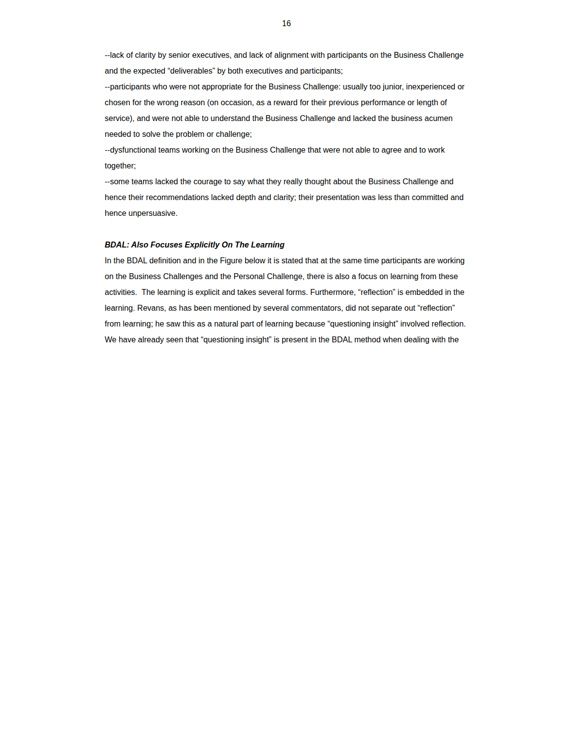16
--lack of clarity by senior executives, and lack of alignment with participants on the Business Challenge and the expected “deliverables” by both executives and participants;
--participants who were not appropriate for the Business Challenge: usually too junior, inexperienced or chosen for the wrong reason (on occasion, as a reward for their previous performance or length of service), and were not able to understand the Business Challenge and lacked the business acumen needed to solve the problem or challenge;
--dysfunctional teams working on the Business Challenge that were not able to agree and to work together;
--some teams lacked the courage to say what they really thought about the Business Challenge and hence their recommendations lacked depth and clarity; their presentation was less than committed and hence unpersuasive.
BDAL: Also Focuses Explicitly On The Learning
In the BDAL definition and in the Figure below it is stated that at the same time participants are working on the Business Challenges and the Personal Challenge, there is also a focus on learning from these activities. The learning is explicit and takes several forms. Furthermore, “reflection” is embedded in the learning. Revans, as has been mentioned by several commentators, did not separate out “reflection” from learning; he saw this as a natural part of learning because “questioning insight” involved reflection. We have already seen that “questioning insight” is present in the BDAL method when dealing with the